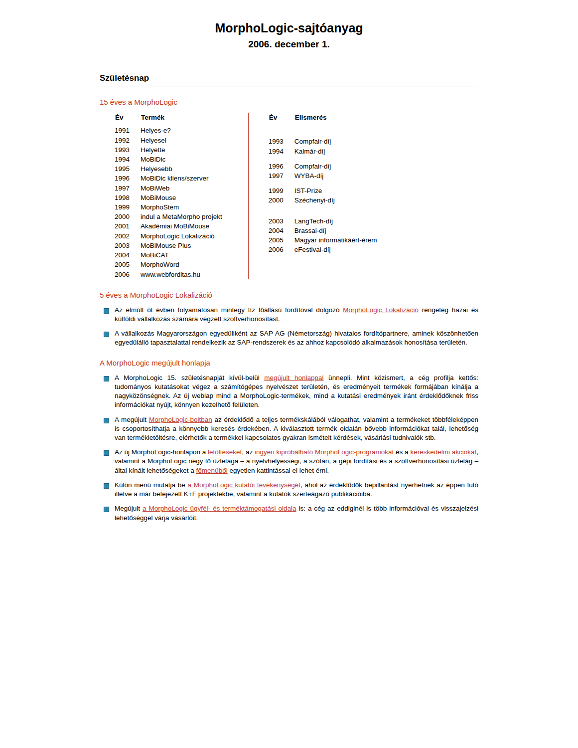MorphoLogic-sajtóanyag
2006. december 1.
Születésnap
15 éves a MorphoLogic
| Év | Termék |
| --- | --- |
| 1991 | Helyes-e? |
| 1992 | Helyesel |
| 1993 | Helyette |
| 1994 | MoBiDic |
| 1995 | Helyesebb |
| 1996 | MoBiDic kliens/szerver |
| 1997 | MoBiWeb |
| 1998 | MoBiMouse |
| 1999 | MorphoStem |
| 2000 | indul a MetaMorpho projekt |
| 2001 | Akadémiai MoBiMouse |
| 2002 | MorphoLogic Lokalizáció |
| 2003 | MoBiMouse Plus |
| 2004 | MoBiCAT |
| 2005 | MorphoWord |
| 2006 | www.webforditas.hu |
| Év | Elismerés |
| --- | --- |
| 1993 | Compfair-díj |
| 1994 | Kalmár-díj |
| 1996 | Compfair-díj |
| 1997 | WYBA-díj |
| 1999 | IST-Prize |
| 2000 | Széchenyi-díj |
| 2003 | LangTech-díj |
| 2004 | Brassai-díj |
| 2005 | Magyar informatikáért-érem |
| 2006 | eFestival-díj |
5 éves a MorphoLogic Lokalizáció
Az elmúlt öt évben folyamatosan mintegy tíz főállású fordítóval dolgozó MorphoLogic Lokalizáció rengeteg hazai és külföldi vállalkozás számára végzett szoftverhonosítást.
A vállalkozás Magyarországon egyedüliként az SAP AG (Németország) hivatalos fordítópartnere, aminek köszönhetően egyedülálló tapasztalattal rendelkezik az SAP-rendszerek és az ahhoz kapcsolódó alkalmazások honosítása területén.
A MorphoLogic megújult honlapja
A MorphoLogic 15. születésnapját kívül-belül megújult honlappal ünnepli. Mint közismert, a cég profilja kettős: tudományos kutatásokat végez a számítógépes nyelvészet területén, és eredményeit termékek formájában kínálja a nagyközönségnek. Az új weblap mind a MorphoLogic-termékek, mind a kutatási eredmények iránt érdeklődőknek friss információkat nyújt, könnyen kezelhető felületen.
A megújult MorphoLogic-boltban az érdeklődő a teljes termékskálából válogathat, valamint a termékeket többféleképpen is csoportosíthatja a könnyebb keresés érdekében. A kiválasztott termék oldalán bővebb információkat talál, lehetőség van termékletöltésre, elérhetők a termékkel kapcsolatos gyakran ismételt kérdések, vásárlási tudnivalók stb.
Az új MorphoLogic-honlapon a letöltéseket, az ingyen kipróbálható MorphoLogic-programokat és a kereskedelmi akciókat, valamint a MorphoLogic négy fő üzletága – a nyelvhelyességi, a szótári, a gépi fordítási és a szoftverhonosítási üzletág – által kínált lehetőségeket a főmenüből egyetlen kattintással el lehet érni.
Külön menü mutatja be a MorphoLogic kutatói tevékenységét, ahol az érdeklődők bepillantást nyerhetnek az éppen futó illetve a már befejezett K+F projektekbe, valamint a kutatók szerteágazó publikációiba.
Megújult a MorphoLogic ügyfél- és terméktámogatási oldala is: a cég az eddiginél is több információval és visszajelzési lehetőséggel várja vásárlóit.